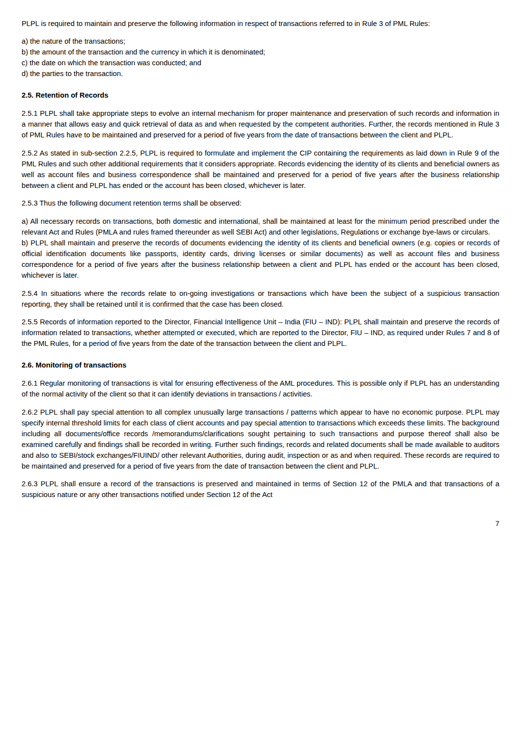PLPL is required to maintain and preserve the following information in respect of transactions referred to in Rule 3 of PML Rules:
a) the nature of the transactions;
b) the amount of the transaction and the currency in which it is denominated;
c) the date on which the transaction was conducted; and
d) the parties to the transaction.
2.5. Retention of Records
2.5.1 PLPL shall take appropriate steps to evolve an internal mechanism for proper maintenance and preservation of such records and information in a manner that allows easy and quick retrieval of data as and when requested by the competent authorities. Further, the records mentioned in Rule 3 of PML Rules have to be maintained and preserved for a period of five years from the date of transactions between the client and PLPL.
2.5.2 As stated in sub-section 2.2.5, PLPL is required to formulate and implement the CIP containing the requirements as laid down in Rule 9 of the PML Rules and such other additional requirements that it considers appropriate. Records evidencing the identity of its clients and beneficial owners as well as account files and business correspondence shall be maintained and preserved for a period of five years after the business relationship between a client and PLPL has ended or the account has been closed, whichever is later.
2.5.3 Thus the following document retention terms shall be observed:
a) All necessary records on transactions, both domestic and international, shall be maintained at least for the minimum period prescribed under the relevant Act and Rules (PMLA and rules framed thereunder as well SEBI Act) and other legislations, Regulations or exchange bye-laws or circulars.
b) PLPL shall maintain and preserve the records of documents evidencing the identity of its clients and beneficial owners (e.g. copies or records of official identification documents like passports, identity cards, driving licenses or similar documents) as well as account files and business correspondence for a period of five years after the business relationship between a client and PLPL has ended or the account has been closed, whichever is later.
2.5.4 In situations where the records relate to on-going investigations or transactions which have been the subject of a suspicious transaction reporting, they shall be retained until it is confirmed that the case has been closed.
2.5.5 Records of information reported to the Director, Financial Intelligence Unit – India (FIU – IND): PLPL shall maintain and preserve the records of information related to transactions, whether attempted or executed, which are reported to the Director, FIU – IND, as required under Rules 7 and 8 of the PML Rules, for a period of five years from the date of the transaction between the client and PLPL.
2.6. Monitoring of transactions
2.6.1 Regular monitoring of transactions is vital for ensuring effectiveness of the AML procedures. This is possible only if PLPL has an understanding of the normal activity of the client so that it can identify deviations in transactions / activities.
2.6.2 PLPL shall pay special attention to all complex unusually large transactions / patterns which appear to have no economic purpose. PLPL may specify internal threshold limits for each class of client accounts and pay special attention to transactions which exceeds these limits. The background including all documents/office records /memorandums/clarifications sought pertaining to such transactions and purpose thereof shall also be examined carefully and findings shall be recorded in writing. Further such findings, records and related documents shall be made available to auditors and also to SEBI/stock exchanges/FIUIND/ other relevant Authorities, during audit, inspection or as and when required. These records are required to be maintained and preserved for a period of five years from the date of transaction between the client and PLPL.
2.6.3 PLPL shall ensure a record of the transactions is preserved and maintained in terms of Section 12 of the PMLA and that transactions of a suspicious nature or any other transactions notified under Section 12 of the Act
7